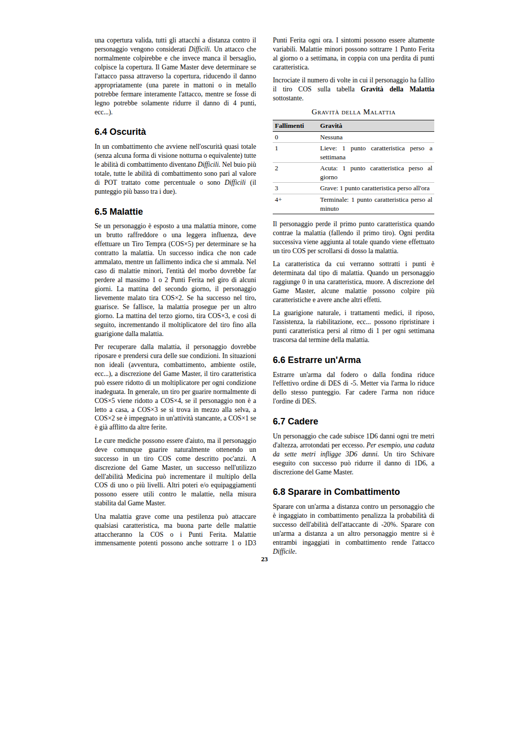una copertura valida, tutti gli attacchi a distanza contro il personaggio vengono considerati Difficili. Un attacco che normalmente colpirebbe e che invece manca il bersaglio, colpisce la copertura. Il Game Master deve determinare se l'attacco passa attraverso la copertura, riducendo il danno appropriatamente (una parete in mattoni o in metallo potrebbe fermare interamente l'attacco, mentre se fosse di legno potrebbe solamente ridurre il danno di 4 punti, ecc...).
6.4 Oscurità
In un combattimento che avviene nell'oscurità quasi totale (senza alcuna forma di visione notturna o equivalente) tutte le abilità di combattimento diventano Difficili. Nel buio più totale, tutte le abilità di combattimento sono pari al valore di POT trattato come percentuale o sono Difficili (il punteggio più basso tra i due).
6.5 Malattie
Se un personaggio è esposto a una malattia minore, come un brutto raffreddore o una leggera influenza, deve effettuare un Tiro Tempra (COS×5) per determinare se ha contratto la malattia. Un successo indica che non cade ammalato, mentre un fallimento indica che si ammala. Nel caso di malattie minori, l'entità del morbo dovrebbe far perdere al massimo 1 o 2 Punti Ferita nel giro di alcuni giorni. La mattina del secondo giorno, il personaggio lievemente malato tira COS×2. Se ha successo nel tiro, guarisce. Se fallisce, la malattia prosegue per un altro giorno. La mattina del terzo giorno, tira COS×3, e così di seguito, incrementando il moltiplicatore del tiro fino alla guarigione dalla malattia.
Per recuperare dalla malattia, il personaggio dovrebbe riposare e prendersi cura delle sue condizioni. In situazioni non ideali (avventura, combattimento, ambiente ostile, ecc...), a discrezione del Game Master, il tiro caratteristica può essere ridotto di un moltiplicatore per ogni condizione inadeguata. In generale, un tiro per guarire normalmente di COS×5 viene ridotto a COS×4, se il personaggio non è a letto a casa, a COS×3 se si trova in mezzo alla selva, a COS×2 se è impegnato in un'attività stancante, a COS×1 se è già afflitto da altre ferite.
Le cure mediche possono essere d'aiuto, ma il personaggio deve comunque guarire naturalmente ottenendo un successo in un tiro COS come descritto poc'anzi. A discrezione del Game Master, un successo nell'utilizzo dell'abilità Medicina può incrementare il multiplo della COS di uno o più livelli. Altri poteri e/o equipaggiamenti possono essere utili contro le malattie, nella misura stabilita dal Game Master.
Una malattia grave come una pestilenza può attaccare qualsiasi caratteristica, ma buona parte delle malattie attaccheranno la COS o i Punti Ferita. Malattie immensamente potenti possono anche sottrarre 1 o 1D3 Punti Ferita ogni ora. I sintomi possono essere altamente variabili. Malattie minori possono sottrarre 1 Punto Ferita al giorno o a settimana, in coppia con una perdita di punti caratteristica.
Incrociate il numero di volte in cui il personaggio ha fallito il tiro COS sulla tabella Gravità della Malattia sottostante.
Gravità della Malattia
| Fallimenti | Gravità |
| --- | --- |
| 0 | Nessuna |
| 1 | Lieve: 1 punto caratteristica perso a settimana |
| 2 | Acuta: 1 punto caratteristica perso al giorno |
| 3 | Grave: 1 punto caratteristica perso all'ora |
| 4+ | Terminale: 1 punto caratteristica perso al minuto |
Il personaggio perde il primo punto caratteristica quando contrae la malattia (fallendo il primo tiro). Ogni perdita successiva viene aggiunta al totale quando viene effettuato un tiro COS per scrollarsi di dosso la malattia.
La caratteristica da cui verranno sottratti i punti è determinata dal tipo di malattia. Quando un personaggio raggiunge 0 in una caratteristica, muore. A discrezione del Game Master, alcune malattie possono colpire più caratteristiche e avere anche altri effetti.
La guarigione naturale, i trattamenti medici, il riposo, l'assistenza, la riabilitazione, ecc... possono ripristinare i punti caratteristica persi al ritmo di 1 per ogni settimana trascorsa dal termine della malattia.
6.6 Estrarre un'Arma
Estrarre un'arma dal fodero o dalla fondina riduce l'effettivo ordine di DES di -5. Metter via l'arma lo riduce dello stesso punteggio. Far cadere l'arma non riduce l'ordine di DES.
6.7 Cadere
Un personaggio che cade subisce 1D6 danni ogni tre metri d'altezza, arrotondati per eccesso. Per esempio, una caduta da sette metri infligge 3D6 danni. Un tiro Schivare eseguito con successo può ridurre il danno di 1D6, a discrezione del Game Master.
6.8 Sparare in Combattimento
Sparare con un'arma a distanza contro un personaggio che è ingaggiato in combattimento penalizza la probabilità di successo dell'abilità dell'attaccante di -20%. Sparare con un'arma a distanza a un altro personaggio mentre si è entrambi ingaggiati in combattimento rende l'attacco Difficile.
23